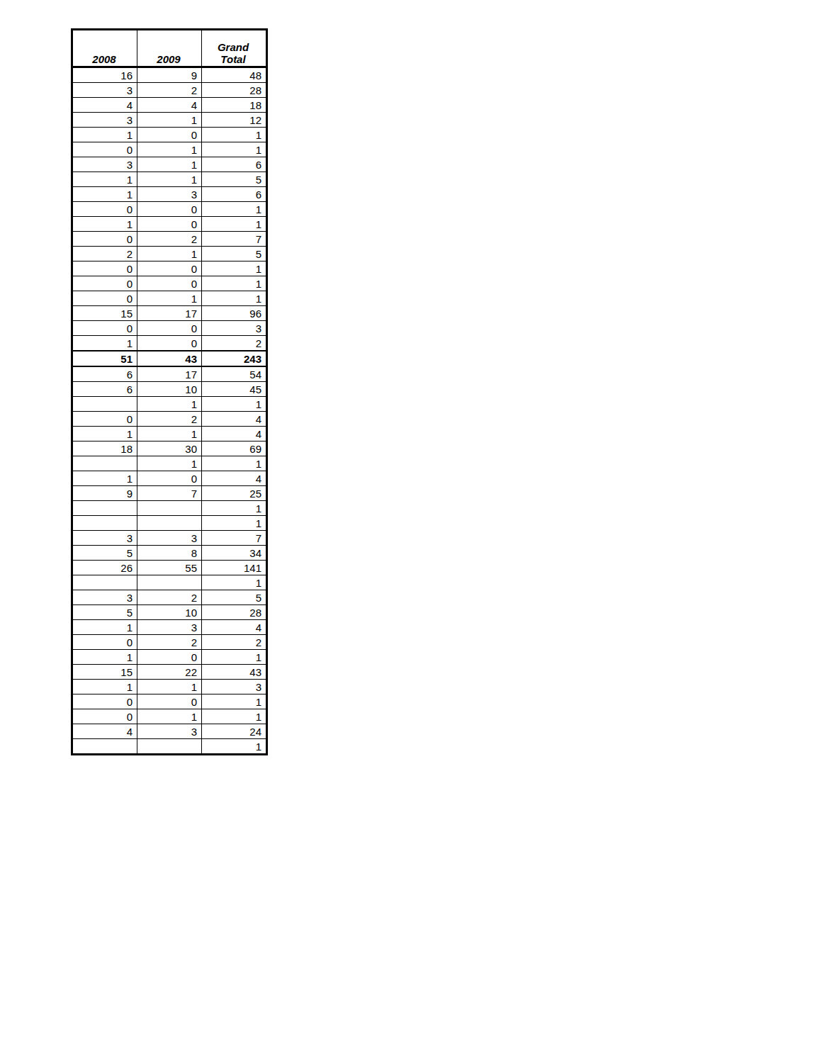| 2008 | 2009 | Grand Total |
| --- | --- | --- |
| 16 | 9 | 48 |
| 3 | 2 | 28 |
| 4 | 4 | 18 |
| 3 | 1 | 12 |
| 1 | 0 | 1 |
| 0 | 1 | 1 |
| 3 | 1 | 6 |
| 1 | 1 | 5 |
| 1 | 3 | 6 |
| 0 | 0 | 1 |
| 1 | 0 | 1 |
| 0 | 2 | 7 |
| 2 | 1 | 5 |
| 0 | 0 | 1 |
| 0 | 0 | 1 |
| 0 | 1 | 1 |
| 15 | 17 | 96 |
| 0 | 0 | 3 |
| 1 | 0 | 2 |
| 51 | 43 | 243 |
| 6 | 17 | 54 |
| 6 | 10 | 45 |
| | 1 | 1 |
| 0 | 2 | 4 |
| 1 | 1 | 4 |
| 18 | 30 | 69 |
| | 1 | 1 |
| 1 | 0 | 4 |
| 9 | 7 | 25 |
| | | 1 |
| | | 1 |
| 3 | 3 | 7 |
| 5 | 8 | 34 |
| 26 | 55 | 141 |
| | | 1 |
| 3 | 2 | 5 |
| 5 | 10 | 28 |
| 1 | 3 | 4 |
| 0 | 2 | 2 |
| 1 | 0 | 1 |
| 15 | 22 | 43 |
| 1 | 1 | 3 |
| 0 | 0 | 1 |
| 0 | 1 | 1 |
| 4 | 3 | 24 |
| | | 1 |